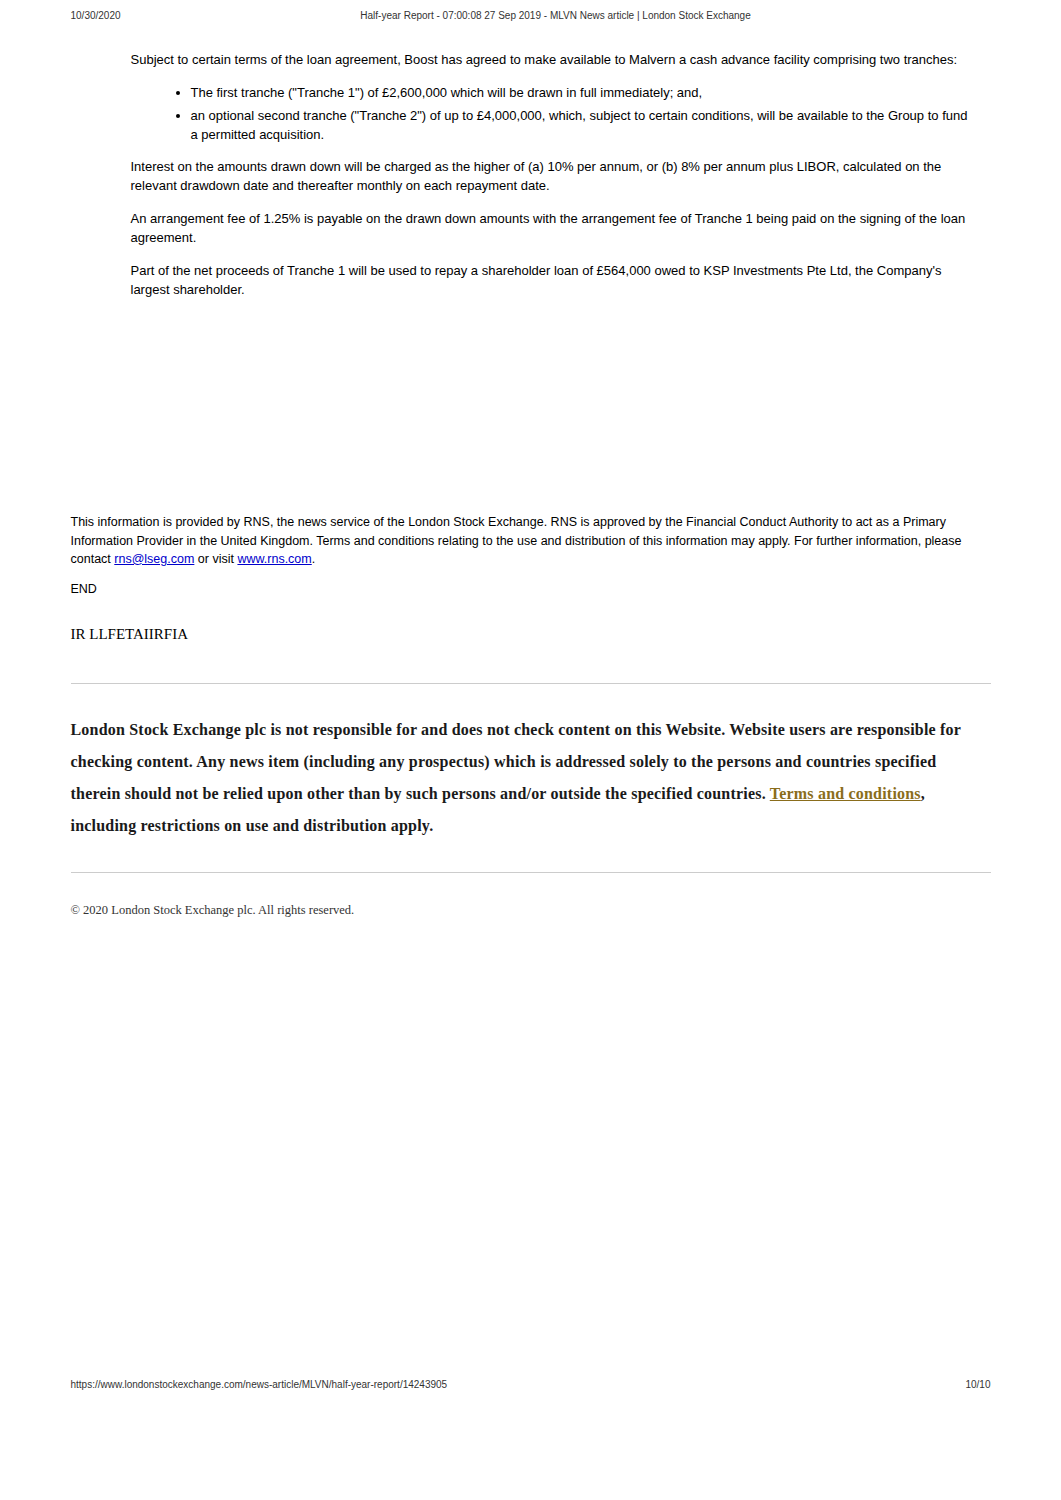10/30/2020
Half-year Report - 07:00:08 27 Sep 2019 - MLVN News article | London Stock Exchange
Subject to certain terms of the loan agreement, Boost has agreed to make available to Malvern a cash advance facility comprising two tranches:
The first tranche ("Tranche 1") of £2,600,000 which will be drawn in full immediately; and,
an optional second tranche ("Tranche 2") of up to £4,000,000, which, subject to certain conditions, will be available to the Group to fund a permitted acquisition.
Interest on the amounts drawn down will be charged as the higher of (a) 10% per annum, or (b) 8% per annum plus LIBOR, calculated on the relevant drawdown date and thereafter monthly on each repayment date.
An arrangement fee of 1.25% is payable on the drawn down amounts with the arrangement fee of Tranche 1 being paid on the signing of the loan agreement.
Part of the net proceeds of Tranche 1 will be used to repay a shareholder loan of £564,000 owed to KSP Investments Pte Ltd, the Company's largest shareholder.
This information is provided by RNS, the news service of the London Stock Exchange. RNS is approved by the Financial Conduct Authority to act as a Primary Information Provider in the United Kingdom. Terms and conditions relating to the use and distribution of this information may apply. For further information, please contact rns@lseg.com or visit www.rns.com.
END
IR LLFETAIIRFIA
London Stock Exchange plc is not responsible for and does not check content on this Website. Website users are responsible for checking content. Any news item (including any prospectus) which is addressed solely to the persons and countries specified therein should not be relied upon other than by such persons and/or outside the specified countries. Terms and conditions, including restrictions on use and distribution apply.
© 2020 London Stock Exchange plc. All rights reserved.
https://www.londonstockexchange.com/news-article/MLVN/half-year-report/14243905
10/10